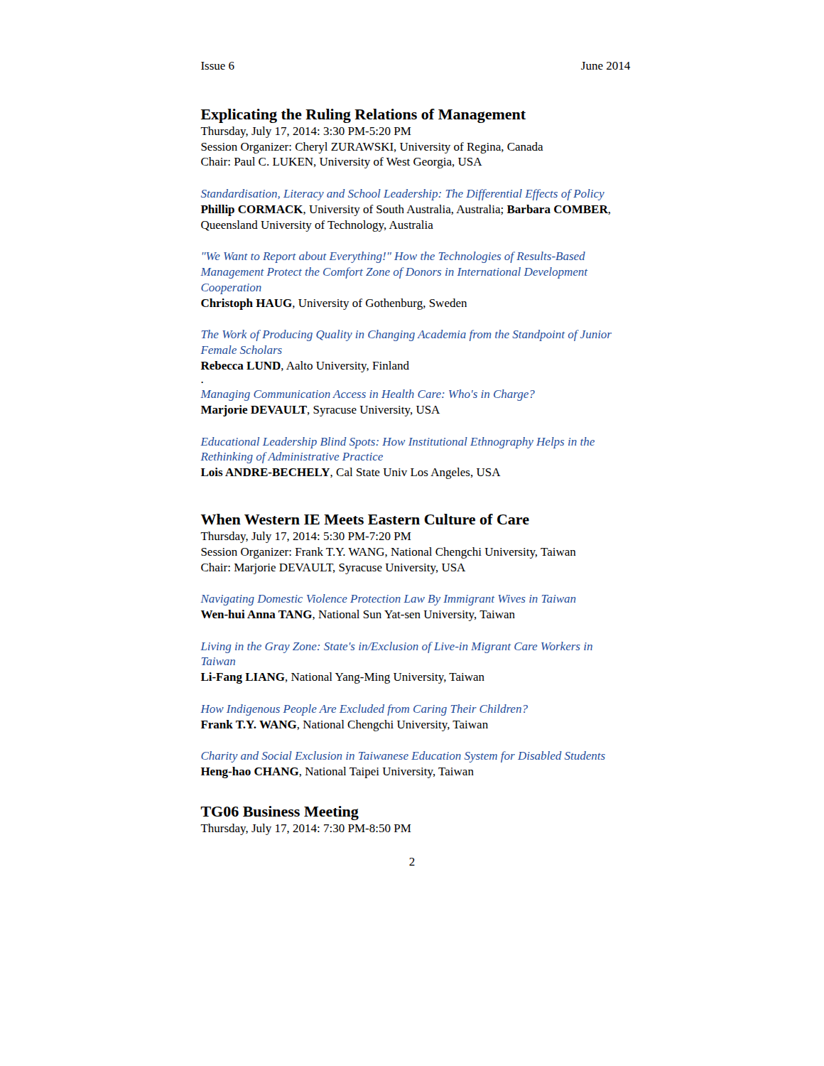Issue 6 June 2014
Explicating the Ruling Relations of Management
Thursday, July 17, 2014: 3:30 PM-5:20 PM
Session Organizer: Cheryl ZURAWSKI, University of Regina, Canada
Chair: Paul C. LUKEN, University of West Georgia, USA
Standardisation, Literacy and School Leadership: The Differential Effects of Policy
Phillip CORMACK, University of South Australia, Australia; Barbara COMBER, Queensland University of Technology, Australia
"We Want to Report about Everything!" How the Technologies of Results-Based Management Protect the Comfort Zone of Donors in International Development Cooperation
Christoph HAUG, University of Gothenburg, Sweden
The Work of Producing Quality in Changing Academia from the Standpoint of Junior Female Scholars
Rebecca LUND, Aalto University, Finland
.
Managing Communication Access in Health Care: Who's in Charge?
Marjorie DEVAULT, Syracuse University, USA
Educational Leadership Blind Spots: How Institutional Ethnography Helps in the Rethinking of Administrative Practice
Lois ANDRE-BECHELY, Cal State Univ Los Angeles, USA
When Western IE Meets Eastern Culture of Care
Thursday, July 17, 2014: 5:30 PM-7:20 PM
Session Organizer: Frank T.Y. WANG, National Chengchi University, Taiwan
Chair: Marjorie DEVAULT, Syracuse University, USA
Navigating Domestic Violence Protection Law By Immigrant Wives in Taiwan
Wen-hui Anna TANG, National Sun Yat-sen University, Taiwan
Living in the Gray Zone: State's in/Exclusion of Live-in Migrant Care Workers in Taiwan
Li-Fang LIANG, National Yang-Ming University, Taiwan
How Indigenous People Are Excluded from Caring Their Children?
Frank T.Y. WANG, National Chengchi University, Taiwan
Charity and Social Exclusion in Taiwanese Education System for Disabled Students
Heng-hao CHANG, National Taipei University, Taiwan
TG06 Business Meeting
Thursday, July 17, 2014: 7:30 PM-8:50 PM
2